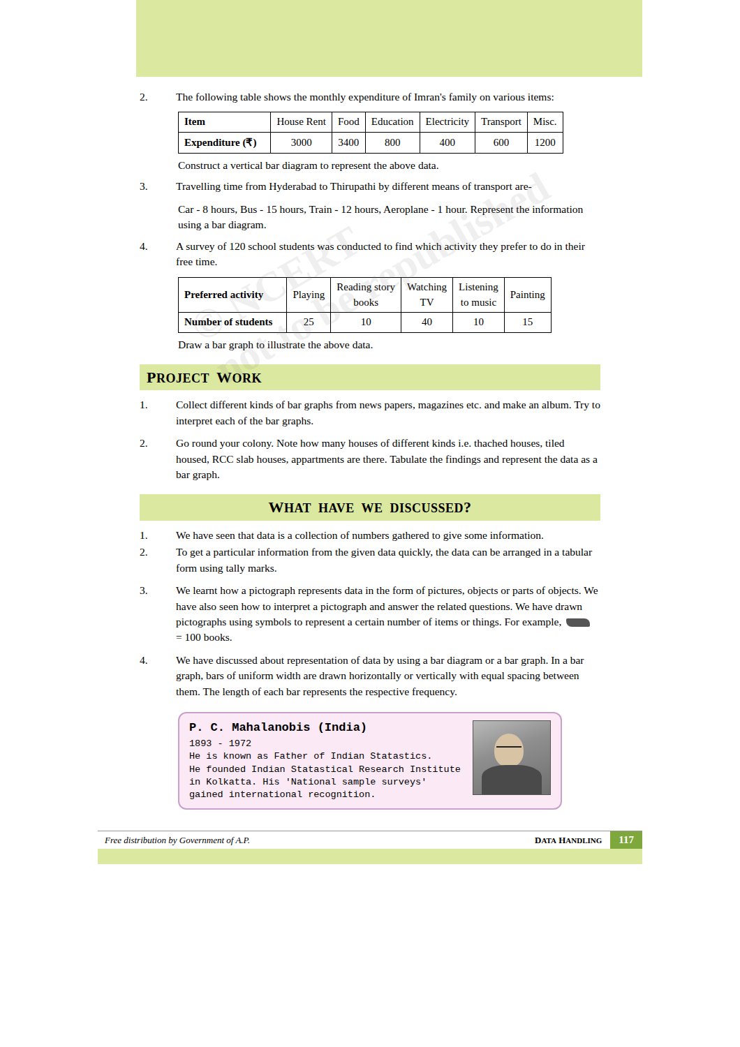© NCERT
not to be republished
2.
The following table shows the monthly expenditure of Imran's family on various items:
| Item | House Rent | Food | Education | Electricity | Transport | Misc. |
| Expenditure ( ₹ ) | 3000 | 3400 | 800 | 400 | 600 | 1200 |
Construct a vertical bar diagram to represent the above data.
3.
Travelling time from Hyderabad to Thirupathi by different means of transport are-
Car - 8 hours, Bus - 15 hours, Train - 12 hours, Aeroplane - 1 hour. Represent the information using a bar diagram.
4.
A survey of 120 school students was conducted to find which activity they prefer to do in their free time.
| Preferred activity | Playing | Reading story books | Watching TV | Listening to music | Painting |
| Number of students | 25 | 10 | 40 | 10 | 15 |
Draw a bar graph to illustrate the above data.
PROJECT WORK
1.
Collect different kinds of bar graphs from news papers, magazines etc. and make an album. Try to interpret each of the bar graphs.
2.
Go round your colony. Note how many houses of different kinds i.e. thached houses, tiled housed, RCC slab houses, appartments are there. Tabulate the findings and represent the data as a bar graph.
WHAT HAVE WE DISCUSSED?
1.
We have seen that data is a collection of numbers gathered to give some information.
2.
To get a particular information from the given data quickly, the data can be arranged in a tabular form using tally marks.
3.
We learnt how a pictograph represents data in the form of pictures, objects or parts of objects. We have also seen how to interpret a pictograph and answer the related questions. We have drawn pictographs using symbols to represent a certain number of items or things. For example, = 100 books.
4.
We have discussed about representation of data by using a bar diagram or a bar graph. In a bar graph, bars of uniform width are drawn horizontally or vertically with equal spacing between them. The length of each bar represents the respective frequency.
P. C. Mahalanobis (India)
1893 - 1972
He is known as Father of Indian Statastics.
He founded Indian Statastical Research Institute in Kolkatta. His 'National sample surveys' gained international recognition.
Free distribution by Government of A.P.
DATA HANDLING
117